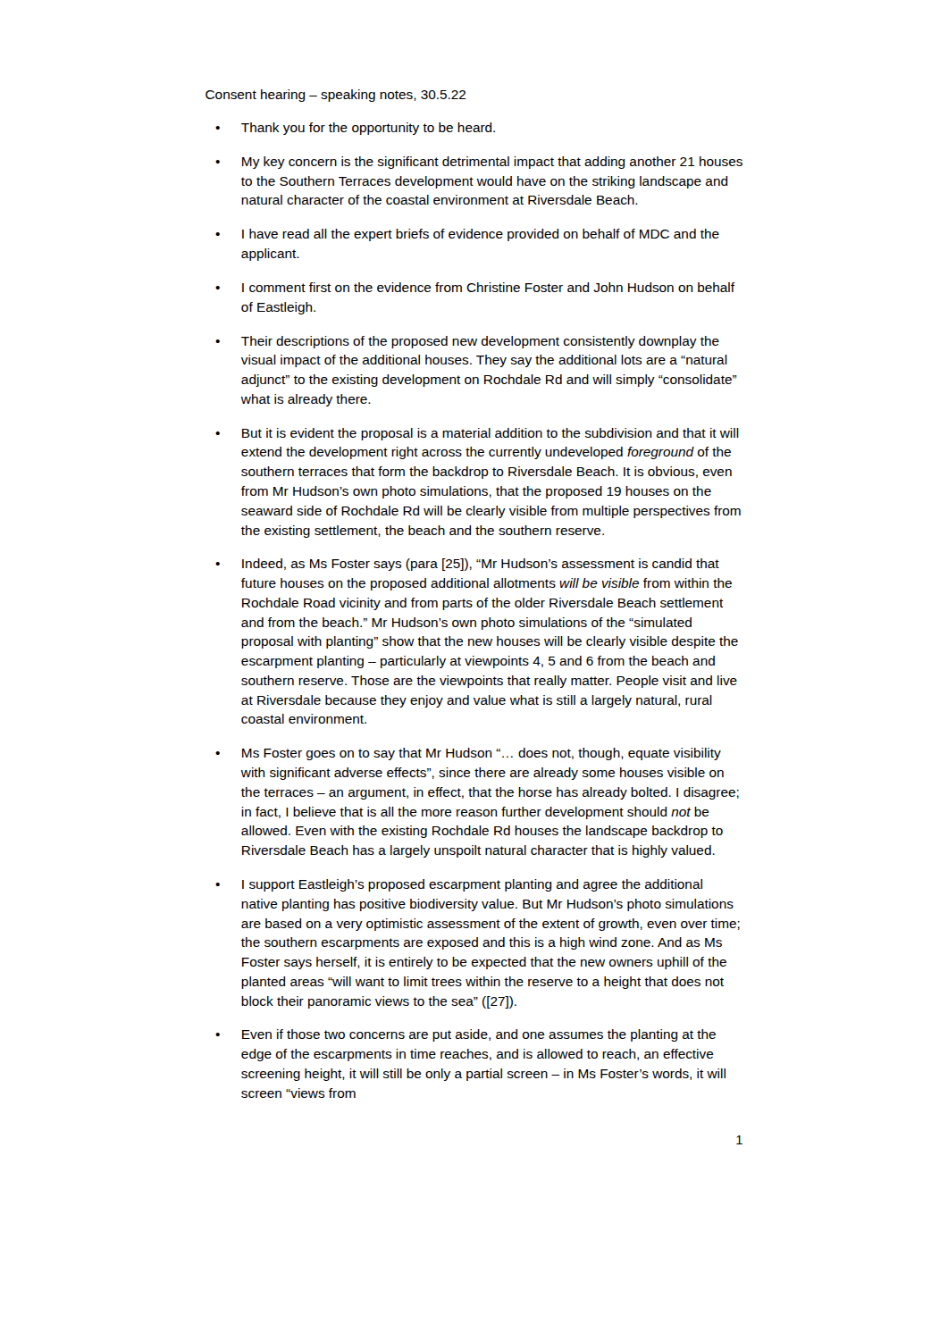Consent hearing – speaking notes, 30.5.22
Thank you for the opportunity to be heard.
My key concern is the significant detrimental impact that adding another 21 houses to the Southern Terraces development would have on the striking landscape and natural character of the coastal environment at Riversdale Beach.
I have read all the expert briefs of evidence provided on behalf of MDC and the applicant.
I comment first on the evidence from Christine Foster and John Hudson on behalf of Eastleigh.
Their descriptions of the proposed new development consistently downplay the visual impact of the additional houses. They say the additional lots are a “natural adjunct” to the existing development on Rochdale Rd and will simply “consolidate” what is already there.
But it is evident the proposal is a material addition to the subdivision and that it will extend the development right across the currently undeveloped foreground of the southern terraces that form the backdrop to Riversdale Beach. It is obvious, even from Mr Hudson’s own photo simulations, that the proposed 19 houses on the seaward side of Rochdale Rd will be clearly visible from multiple perspectives from the existing settlement, the beach and the southern reserve.
Indeed, as Ms Foster says (para [25]), “Mr Hudson’s assessment is candid that future houses on the proposed additional allotments will be visible from within the Rochdale Road vicinity and from parts of the older Riversdale Beach settlement and from the beach.” Mr Hudson’s own photo simulations of the “simulated proposal with planting” show that the new houses will be clearly visible despite the escarpment planting – particularly at viewpoints 4, 5 and 6 from the beach and southern reserve. Those are the viewpoints that really matter. People visit and live at Riversdale because they enjoy and value what is still a largely natural, rural coastal environment.
Ms Foster goes on to say that Mr Hudson “… does not, though, equate visibility with significant adverse effects”, since there are already some houses visible on the terraces – an argument, in effect, that the horse has already bolted. I disagree; in fact, I believe that is all the more reason further development should not be allowed. Even with the existing Rochdale Rd houses the landscape backdrop to Riversdale Beach has a largely unspoilt natural character that is highly valued.
I support Eastleigh’s proposed escarpment planting and agree the additional native planting has positive biodiversity value. But Mr Hudson’s photo simulations are based on a very optimistic assessment of the extent of growth, even over time; the southern escarpments are exposed and this is a high wind zone. And as Ms Foster says herself, it is entirely to be expected that the new owners uphill of the planted areas “will want to limit trees within the reserve to a height that does not block their panoramic views to the sea” ([27]).
Even if those two concerns are put aside, and one assumes the planting at the edge of the escarpments in time reaches, and is allowed to reach, an effective screening height, it will still be only a partial screen – in Ms Foster’s words, it will screen “views from
1